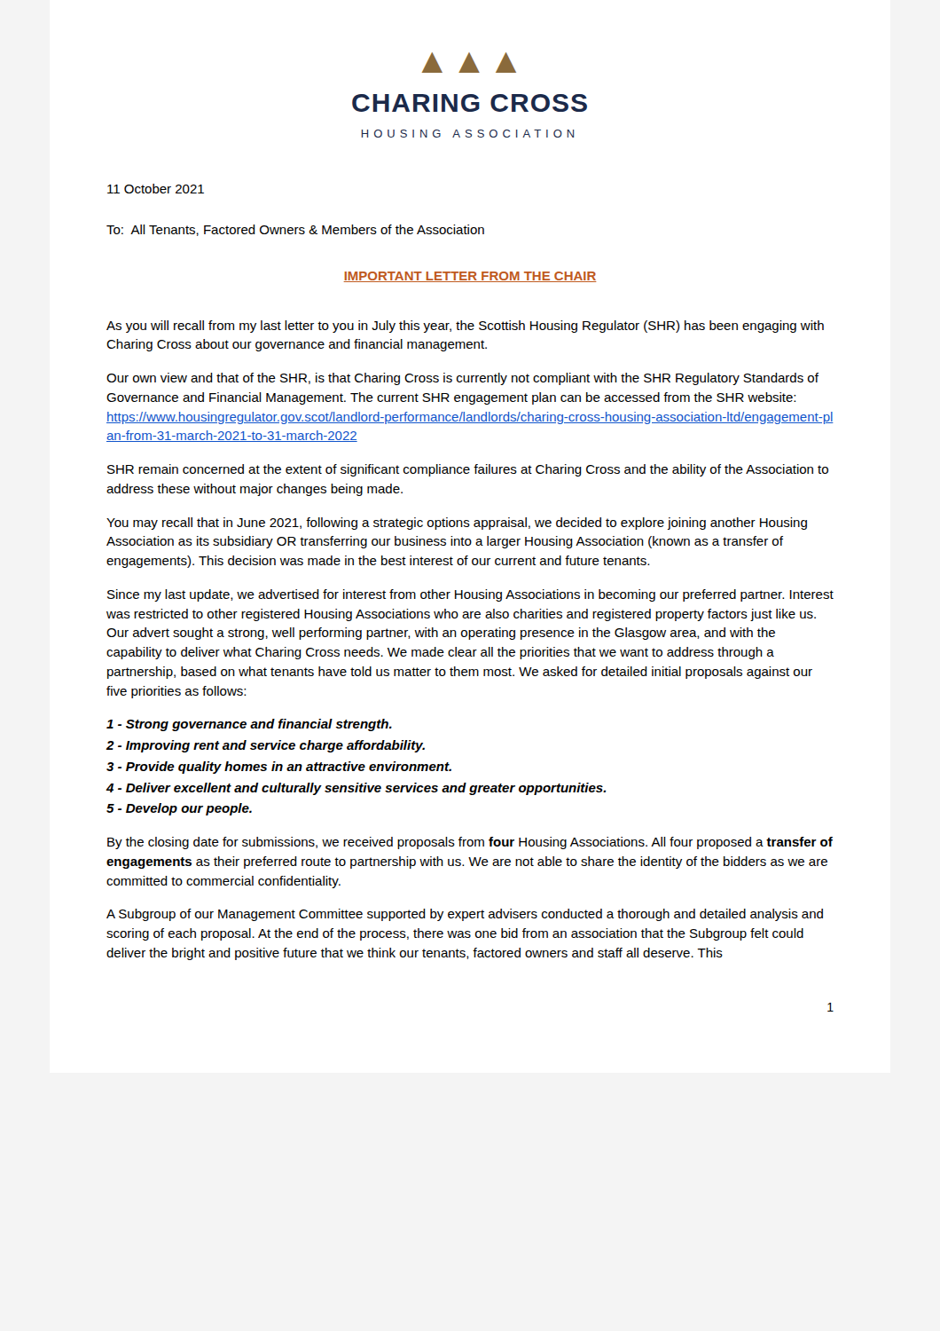▲▲▲
CHARING CROSS
HOUSING ASSOCIATION
11 October 2021
To: All Tenants, Factored Owners & Members of the Association
Important Letter from the Chair
As you will recall from my last letter to you in July this year, the Scottish Housing Regulator (SHR) has been engaging with Charing Cross about our governance and financial management.
Our own view and that of the SHR, is that Charing Cross is currently not compliant with the SHR Regulatory Standards of Governance and Financial Management. The current SHR engagement plan can be accessed from the SHR website:
https://www.housingregulator.gov.scot/landlord-performance/landlords/charing-cross-housing-association-ltd/engagement-plan-from-31-march-2021-to-31-march-2022
SHR remain concerned at the extent of significant compliance failures at Charing Cross and the ability of the Association to address these without major changes being made.
You may recall that in June 2021, following a strategic options appraisal, we decided to explore joining another Housing Association as its subsidiary OR transferring our business into a larger Housing Association (known as a transfer of engagements). This decision was made in the best interest of our current and future tenants.
Since my last update, we advertised for interest from other Housing Associations in becoming our preferred partner. Interest was restricted to other registered Housing Associations who are also charities and registered property factors just like us. Our advert sought a strong, well performing partner, with an operating presence in the Glasgow area, and with the capability to deliver what Charing Cross needs. We made clear all the priorities that we want to address through a partnership, based on what tenants have told us matter to them most. We asked for detailed initial proposals against our five priorities as follows:
1 - Strong governance and financial strength.
2 - Improving rent and service charge affordability.
3 - Provide quality homes in an attractive environment.
4 - Deliver excellent and culturally sensitive services and greater opportunities.
5 - Develop our people.
By the closing date for submissions, we received proposals from four Housing Associations. All four proposed a transfer of engagements as their preferred route to partnership with us. We are not able to share the identity of the bidders as we are committed to commercial confidentiality.
A Subgroup of our Management Committee supported by expert advisers conducted a thorough and detailed analysis and scoring of each proposal. At the end of the process, there was one bid from an association that the Subgroup felt could deliver the bright and positive future that we think our tenants, factored owners and staff all deserve. This
1